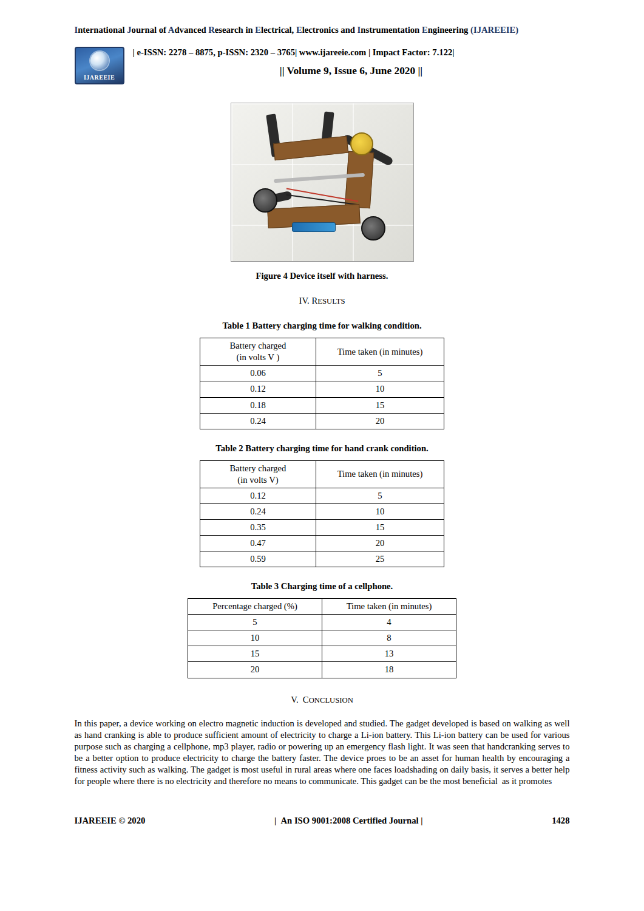International Journal of Advanced Research in Electrical, Electronics and Instrumentation Engineering (IJAREEIE)
IJAREEIE
| e-ISSN: 2278 – 8875, p-ISSN: 2320 – 3765| www.ijareeie.com | Impact Factor: 7.122|
|| Volume 9, Issue 6, June 2020 ||
Figure 4 Device itself with harness.
IV. RESULTS
Table 1 Battery charging time for walking condition.
| Battery charged (in volts V ) | Time taken (in minutes) |
| --- | --- |
| 0.06 | 5 |
| 0.12 | 10 |
| 0.18 | 15 |
| 0.24 | 20 |
Table 2 Battery charging time for hand crank condition.
| Battery charged (in volts V) | Time taken (in minutes) |
| --- | --- |
| 0.12 | 5 |
| 0.24 | 10 |
| 0.35 | 15 |
| 0.47 | 20 |
| 0.59 | 25 |
Table 3 Charging time of a cellphone.
| Percentage charged (%) | Time taken (in minutes) |
| --- | --- |
| 5 | 4 |
| 10 | 8 |
| 15 | 13 |
| 20 | 18 |
V. CONCLUSION
In this paper, a device working on electro magnetic induction is developed and studied. The gadget developed is based on walking as well as hand cranking is able to produce sufficient amount of electricity to charge a Li-ion battery. This Li-ion battery can be used for various purpose such as charging a cellphone, mp3 player, radio or powering up an emergency flash light. It was seen that handcranking serves to be a better option to produce electricity to charge the battery faster. The device proes to be an asset for human health by encouraging a fitness activity such as walking. The gadget is most useful in rural areas where one faces loadshading on daily basis, it serves a better help for people where there is no electricity and therefore no means to communicate. This gadget can be the most beneficial as it promotes
IJAREEIE © 2020
| An ISO 9001:2008 Certified Journal |
1428